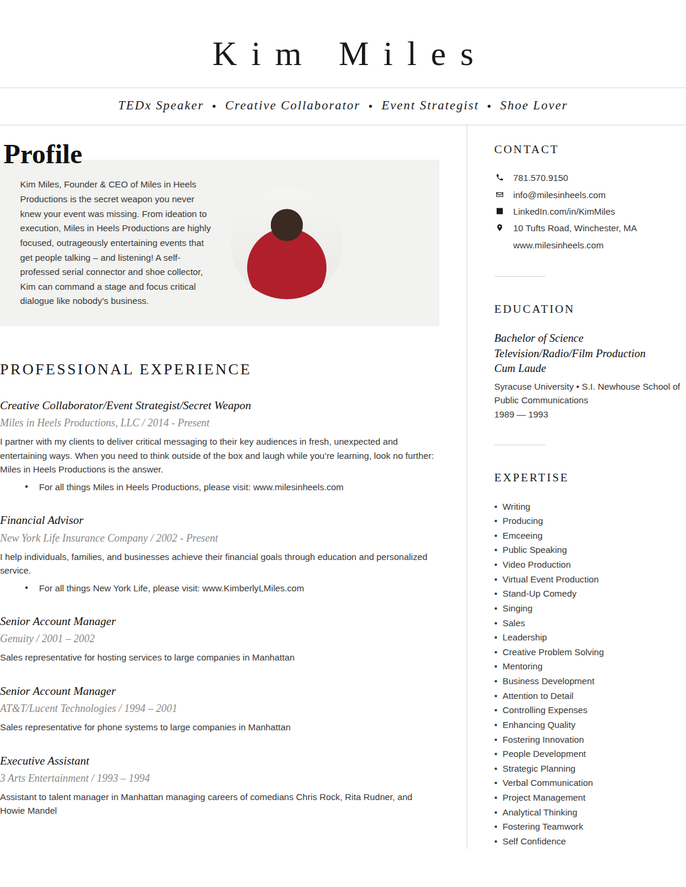Kim Miles
TEDx Speaker ● Creative Collaborator ● Event Strategist ● Shoe Lover
Profile
Kim Miles, Founder & CEO of Miles in Heels Productions is the secret weapon you never knew your event was missing. From ideation to execution, Miles in Heels Productions are highly focused, outrageously entertaining events that get people talking – and listening! A self-professed serial connector and shoe collector, Kim can command a stage and focus critical dialogue like nobody’s business.
Professional Experience
Creative Collaborator/Event Strategist/Secret Weapon
Miles in Heels Productions, LLC / 2014 - Present
I partner with my clients to deliver critical messaging to their key audiences in fresh, unexpected and entertaining ways. When you need to think outside of the box and laugh while you’re learning, look no further: Miles in Heels Productions is the answer.
For all things Miles in Heels Productions, please visit: www.milesinheels.com
Financial Advisor
New York Life Insurance Company / 2002 - Present
I help individuals, families, and businesses achieve their financial goals through education and personalized service.
For all things New York Life, please visit: www.KimberlyLMiles.com
Senior Account Manager
Genuity / 2001 – 2002
Sales representative for hosting services to large companies in Manhattan
Senior Account Manager
AT&T/Lucent Technologies / 1994 – 2001
Sales representative for phone systems to large companies in Manhattan
Executive Assistant
3 Arts Entertainment / 1993 – 1994
Assistant to talent manager in Manhattan managing careers of comedians Chris Rock, Rita Rudner, and Howie Mandel
Contact
781.570.9150
info@milesinheels.com
LinkedIn.com/in/KimMiles
10 Tufts Road, Winchester, MA
www.milesinheels.com
Education
Bachelor of Science
Television/Radio/Film Production
Cum Laude
Syracuse University • S.I. Newhouse School of Public Communications
1989 — 1993
Expertise
Writing
Producing
Emceeing
Public Speaking
Video Production
Virtual Event Production
Stand-Up Comedy
Singing
Sales
Leadership
Creative Problem Solving
Mentoring
Business Development
Attention to Detail
Controlling Expenses
Enhancing Quality
Fostering Innovation
People Development
Strategic Planning
Verbal Communication
Project Management
Analytical Thinking
Fostering Teamwork
Self Confidence